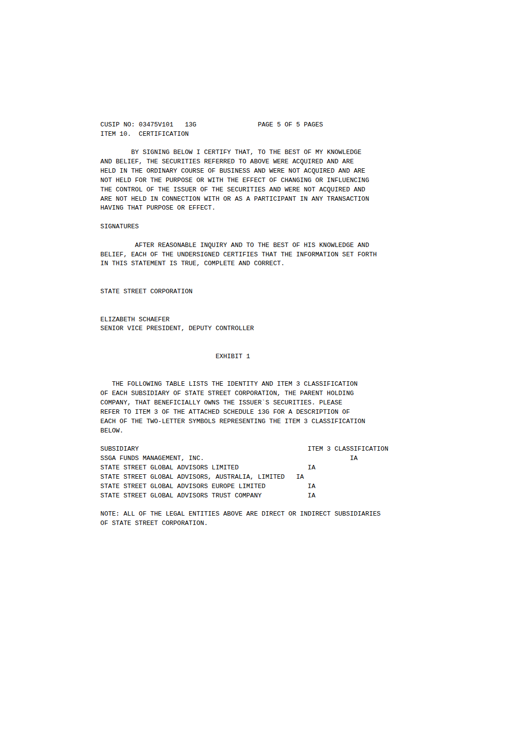CUSIP NO: 03475V101   13G                PAGE 5 OF 5 PAGES
ITEM 10.  CERTIFICATION

        BY SIGNING BELOW I CERTIFY THAT, TO THE BEST OF MY KNOWLEDGE
AND BELIEF, THE SECURITIES REFERRED TO ABOVE WERE ACQUIRED AND ARE
HELD IN THE ORDINARY COURSE OF BUSINESS AND WERE NOT ACQUIRED AND ARE
NOT HELD FOR THE PURPOSE OR WITH THE EFFECT OF CHANGING OR INFLUENCING
THE CONTROL OF THE ISSUER OF THE SECURITIES AND WERE NOT ACQUIRED AND
ARE NOT HELD IN CONNECTION WITH OR AS A PARTICIPANT IN ANY TRANSACTION
HAVING THAT PURPOSE OR EFFECT.

SIGNATURES

         AFTER REASONABLE INQUIRY AND TO THE BEST OF HIS KNOWLEDGE AND
BELIEF, EACH OF THE UNDERSIGNED CERTIFIES THAT THE INFORMATION SET FORTH
IN THIS STATEMENT IS TRUE, COMPLETE AND CORRECT.


STATE STREET CORPORATION


ELIZABETH SCHAEFER
SENIOR VICE PRESIDENT, DEPUTY CONTROLLER


                              EXHIBIT 1


   THE FOLLOWING TABLE LISTS THE IDENTITY AND ITEM 3 CLASSIFICATION
OF EACH SUBSIDIARY OF STATE STREET CORPORATION, THE PARENT HOLDING
COMPANY, THAT BENEFICIALLY OWNS THE ISSUER`S SECURITIES. PLEASE
REFER TO ITEM 3 OF THE ATTACHED SCHEDULE 13G FOR A DESCRIPTION OF
EACH OF THE TWO-LETTER SYMBOLS REPRESENTING THE ITEM 3 CLASSIFICATION
BELOW.

SUBSIDIARY                                            ITEM 3 CLASSIFICATION
SSGA FUNDS MANAGEMENT, INC.                                      IA
STATE STREET GLOBAL ADVISORS LIMITED                  IA
STATE STREET GLOBAL ADVISORS, AUSTRALIA, LIMITED   IA
STATE STREET GLOBAL ADVISORS EUROPE LIMITED           IA
STATE STREET GLOBAL ADVISORS TRUST COMPANY            IA

NOTE: ALL OF THE LEGAL ENTITIES ABOVE ARE DIRECT OR INDIRECT SUBSIDIARIES
OF STATE STREET CORPORATION.